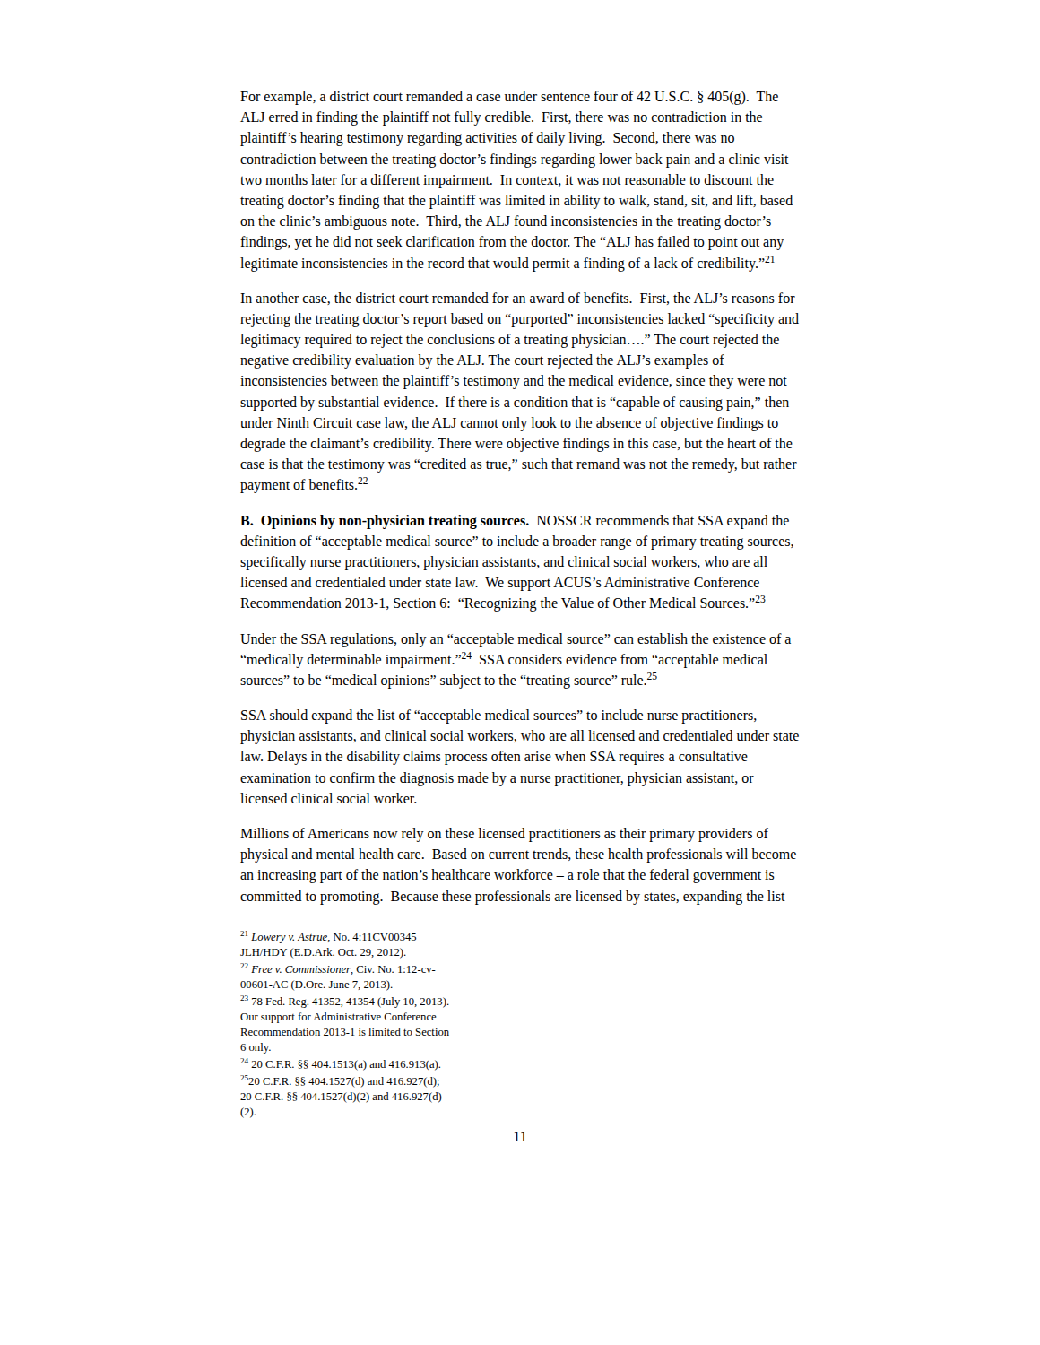For example, a district court remanded a case under sentence four of 42 U.S.C. § 405(g). The ALJ erred in finding the plaintiff not fully credible. First, there was no contradiction in the plaintiff’s hearing testimony regarding activities of daily living. Second, there was no contradiction between the treating doctor’s findings regarding lower back pain and a clinic visit two months later for a different impairment. In context, it was not reasonable to discount the treating doctor’s finding that the plaintiff was limited in ability to walk, stand, sit, and lift, based on the clinic’s ambiguous note. Third, the ALJ found inconsistencies in the treating doctor’s findings, yet he did not seek clarification from the doctor. The “ALJ has failed to point out any legitimate inconsistencies in the record that would permit a finding of a lack of credibility.”21
In another case, the district court remanded for an award of benefits. First, the ALJ’s reasons for rejecting the treating doctor’s report based on “purported” inconsistencies lacked “specificity and legitimacy required to reject the conclusions of a treating physician….” The court rejected the negative credibility evaluation by the ALJ. The court rejected the ALJ’s examples of inconsistencies between the plaintiff’s testimony and the medical evidence, since they were not supported by substantial evidence. If there is a condition that is “capable of causing pain,” then under Ninth Circuit case law, the ALJ cannot only look to the absence of objective findings to degrade the claimant’s credibility. There were objective findings in this case, but the heart of the case is that the testimony was “credited as true,” such that remand was not the remedy, but rather payment of benefits.22
B. Opinions by non-physician treating sources. NOSSCR recommends that SSA expand the definition of “acceptable medical source” to include a broader range of primary treating sources, specifically nurse practitioners, physician assistants, and clinical social workers, who are all licensed and credentialed under state law. We support ACUS’s Administrative Conference Recommendation 2013-1, Section 6: “Recognizing the Value of Other Medical Sources.”23
Under the SSA regulations, only an “acceptable medical source” can establish the existence of a “medically determinable impairment.”24 SSA considers evidence from “acceptable medical sources” to be “medical opinions” subject to the “treating source” rule.25
SSA should expand the list of “acceptable medical sources” to include nurse practitioners, physician assistants, and clinical social workers, who are all licensed and credentialed under state law. Delays in the disability claims process often arise when SSA requires a consultative examination to confirm the diagnosis made by a nurse practitioner, physician assistant, or licensed clinical social worker.
Millions of Americans now rely on these licensed practitioners as their primary providers of physical and mental health care. Based on current trends, these health professionals will become an increasing part of the nation’s healthcare workforce – a role that the federal government is committed to promoting. Because these professionals are licensed by states, expanding the list
21 Lowery v. Astrue, No. 4:11CV00345 JLH/HDY (E.D.Ark. Oct. 29, 2012).
22 Free v. Commissioner, Civ. No. 1:12-cv-00601-AC (D.Ore. June 7, 2013).
23 78 Fed. Reg. 41352, 41354 (July 10, 2013). Our support for Administrative Conference Recommendation 2013-1 is limited to Section 6 only.
24 20 C.F.R. §§ 404.1513(a) and 416.913(a).
2520 C.F.R. §§ 404.1527(d) and 416.927(d); 20 C.F.R. §§ 404.1527(d)(2) and 416.927(d)(2).
11